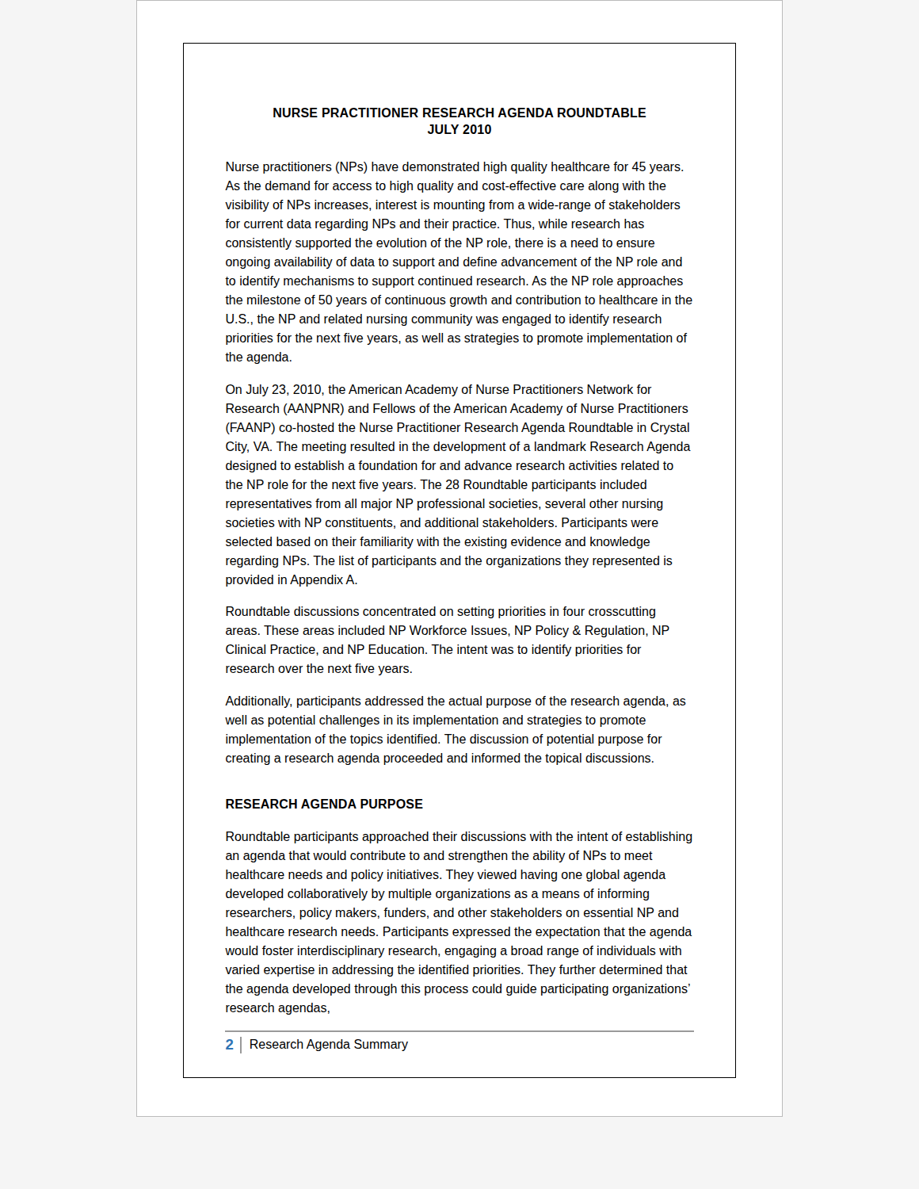NURSE PRACTITIONER RESEARCH AGENDA ROUNDTABLE JULY 2010
Nurse practitioners (NPs) have demonstrated high quality healthcare for 45 years. As the demand for access to high quality and cost-effective care along with the visibility of NPs increases, interest is mounting from a wide-range of stakeholders for current data regarding NPs and their practice. Thus, while research has consistently supported the evolution of the NP role, there is a need to ensure ongoing availability of data to support and define advancement of the NP role and to identify mechanisms to support continued research. As the NP role approaches the milestone of 50 years of continuous growth and contribution to healthcare in the U.S., the NP and related nursing community was engaged to identify research priorities for the next five years, as well as strategies to promote implementation of the agenda.
On July 23, 2010, the American Academy of Nurse Practitioners Network for Research (AANPNR) and Fellows of the American Academy of Nurse Practitioners (FAANP) co-hosted the Nurse Practitioner Research Agenda Roundtable in Crystal City, VA. The meeting resulted in the development of a landmark Research Agenda designed to establish a foundation for and advance research activities related to the NP role for the next five years. The 28 Roundtable participants included representatives from all major NP professional societies, several other nursing societies with NP constituents, and additional stakeholders. Participants were selected based on their familiarity with the existing evidence and knowledge regarding NPs. The list of participants and the organizations they represented is provided in Appendix A.
Roundtable discussions concentrated on setting priorities in four crosscutting areas. These areas included NP Workforce Issues, NP Policy & Regulation, NP Clinical Practice, and NP Education. The intent was to identify priorities for research over the next five years.
Additionally, participants addressed the actual purpose of the research agenda, as well as potential challenges in its implementation and strategies to promote implementation of the topics identified. The discussion of potential purpose for creating a research agenda proceeded and informed the topical discussions.
RESEARCH AGENDA PURPOSE
Roundtable participants approached their discussions with the intent of establishing an agenda that would contribute to and strengthen the ability of NPs to meet healthcare needs and policy initiatives. They viewed having one global agenda developed collaboratively by multiple organizations as a means of informing researchers, policy makers, funders, and other stakeholders on essential NP and healthcare research needs. Participants expressed the expectation that the agenda would foster interdisciplinary research, engaging a broad range of individuals with varied expertise in addressing the identified priorities. They further determined that the agenda developed through this process could guide participating organizations’ research agendas,
2 Research Agenda Summary